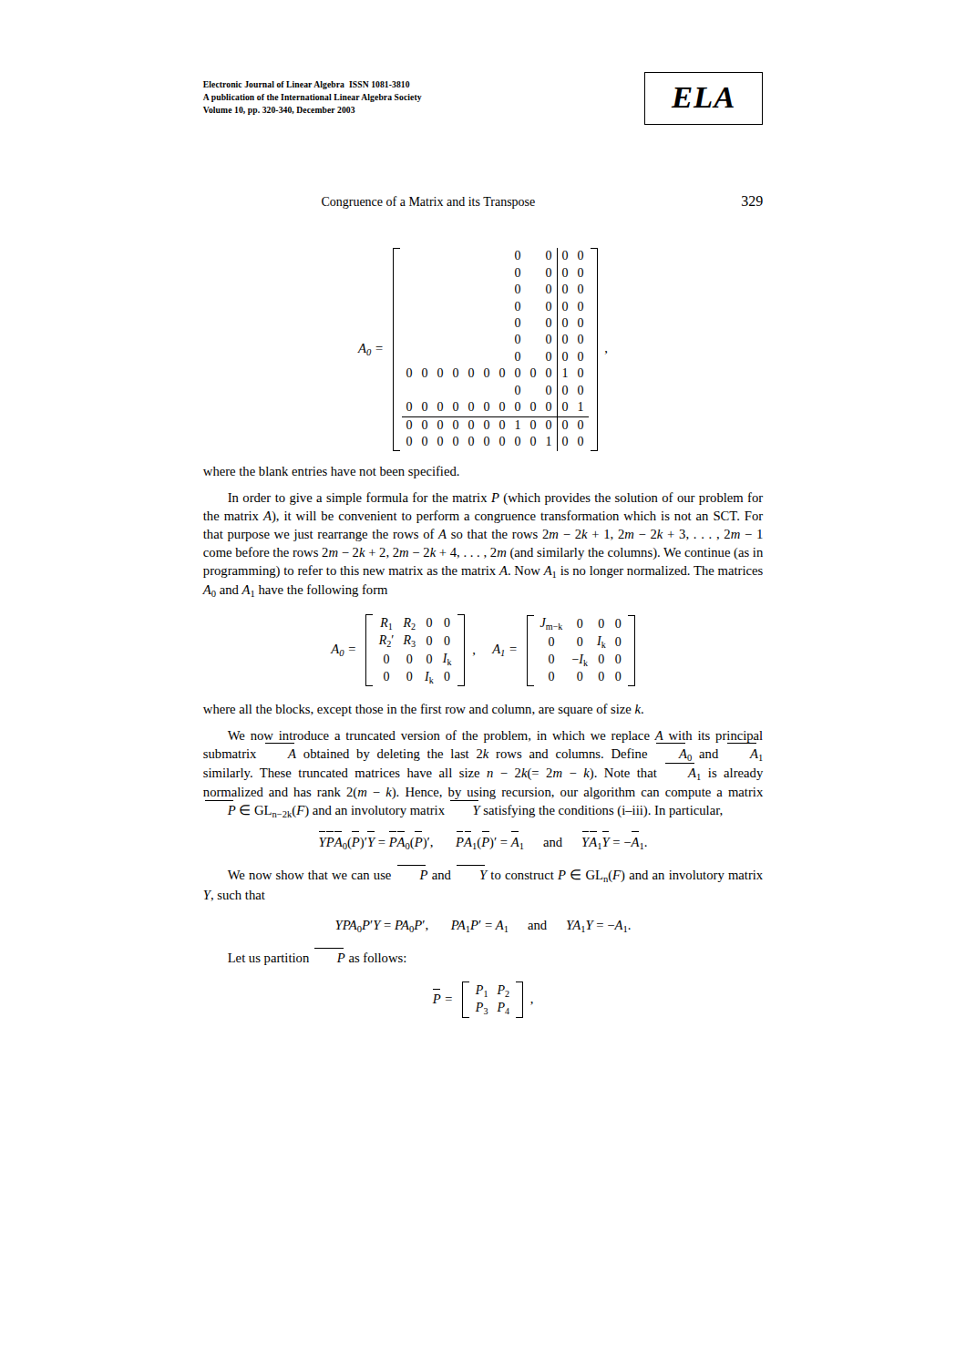Electronic Journal of Linear Algebra ISSN 1081-3810
A publication of the International Linear Algebra Society
Volume 10, pp. 320-340, December 2003
ELA
Congruence of a Matrix and its Transpose 329
A0 =
| | | | | | | | 0 | | 0 | 0 | 0 |
| | | | | | | | 0 | | 0 | 0 | 0 |
| | | | | | | | 0 | | 0 | 0 | 0 |
| | | | | | | | 0 | | 0 | 0 | 0 |
| | | | | | | | 0 | | 0 | 0 | 0 |
| | | | | | | | 0 | | 0 | 0 | 0 |
| | | | | | | | 0 | | 0 | 0 | 0 |
| 0 | 0 | 0 | 0 | 0 | 0 | 0 | 0 | 0 | 0 | 1 | 0 |
| | | | | | | | 0 | | 0 | 0 | 0 |
| 0 | 0 | 0 | 0 | 0 | 0 | 0 | 0 | 0 | 0 | 0 | 1 |
| 0 | 0 | 0 | 0 | 0 | 0 | 0 | 1 | 0 | 0 | 0 | 0 |
| 0 | 0 | 0 | 0 | 0 | 0 | 0 | 0 | 0 | 1 | 0 | 0 |
,
where the blank entries have not been specified.
In order to give a simple formula for the matrix P (which provides the solution of our problem for the matrix A), it will be convenient to perform a congruence transformation which is not an SCT. For that purpose we just rearrange the rows of A so that the rows 2m − 2k + 1, 2m − 2k + 3, . . . , 2m − 1 come before the rows 2m − 2k + 2, 2m − 2k + 4, . . . , 2m (and similarly the columns). We continue (as in programming) to refer to this new matrix as the matrix A. Now A 1 is no longer normalized. The matrices A 0 and A 1 have the following form
A0 =
| R 1 | R 2 | 0 | 0 |
| R 2 ′ | R 3 | 0 | 0 |
| 0 | 0 | 0 | I k |
| 0 | 0 | I k | 0 |
, A1 =
| J m−k | 0 | 0 | 0 |
| 0 | 0 | I k | 0 |
| 0 | − I k | 0 | 0 |
| 0 | 0 | 0 | 0 |
where all the blocks, except those in the first row and column, are square of size k.
We now introduce a truncated version of the problem, in which we replace A with its principal submatrix A obtained by deleting the last 2k rows and columns. Define A 0 and A 1 similarly. These truncated matrices have all size n − 2k(= 2m − k). Note that A 1 is already normalized and has rank 2(m − k). Hence, by using recursion, our algorithm can compute a matrix P ∈ GLn−2k(F) and an involutory matrix Y satisfying the conditions (i–iii). In particular,
YPA 0(P)′Y = PA 0(P)′, PA 1(P)′ = A 1 and YA 1 Y = −A 1.
We now show that we can use P and Y to construct P ∈ GLn(F) and an involu­tory matrix Y, such that
YPA 0 P′Y = PA 0 P′, PA 1 P′ = A 1 and YA 1 Y = −A 1.
Let us partition P as follows:
P =
| P 1 | P 2 |
| P 3 | P 4 |
,